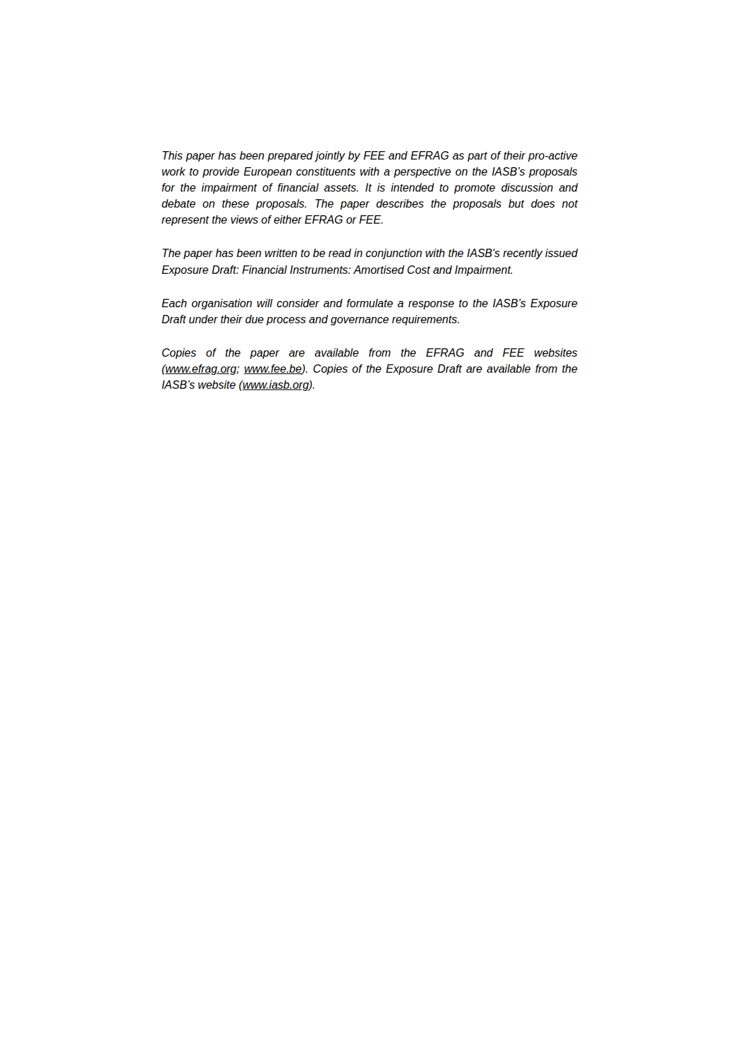This paper has been prepared jointly by FEE and EFRAG as part of their pro-active work to provide European constituents with a perspective on the IASB’s proposals for the impairment of financial assets. It is intended to promote discussion and debate on these proposals. The paper describes the proposals but does not represent the views of either EFRAG or FEE.
The paper has been written to be read in conjunction with the IASB's recently issued Exposure Draft: Financial Instruments: Amortised Cost and Impairment.
Each organisation will consider and formulate a response to the IASB’s Exposure Draft under their due process and governance requirements.
Copies of the paper are available from the EFRAG and FEE websites (www.efrag.org; www.fee.be). Copies of the Exposure Draft are available from the IASB’s website (www.iasb.org).